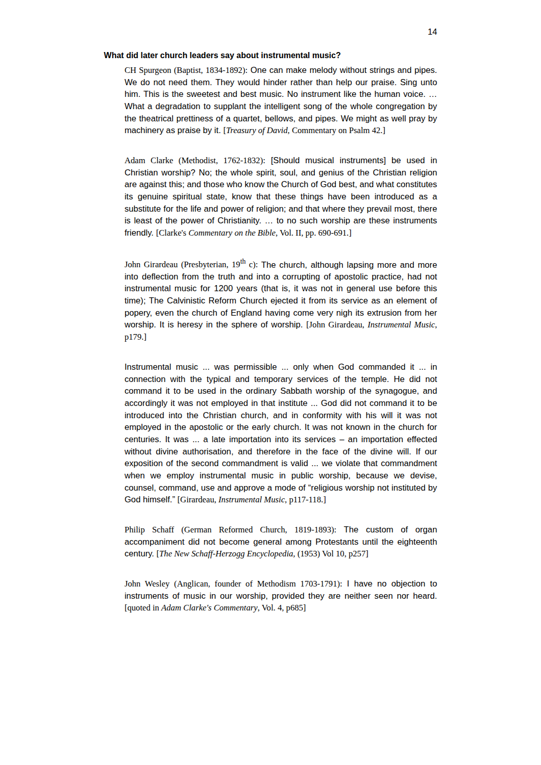14
What did later church leaders say about instrumental music?
CH Spurgeon (Baptist, 1834-1892): One can make melody without strings and pipes. We do not need them. They would hinder rather than help our praise. Sing unto him. This is the sweetest and best music. No instrument like the human voice. … What a degradation to supplant the intelligent song of the whole congregation by the theatrical prettiness of a quartet, bellows, and pipes. We might as well pray by machinery as praise by it. [Treasury of David, Commentary on Psalm 42.]
Adam Clarke (Methodist, 1762-1832): [Should musical instruments] be used in Christian worship? No; the whole spirit, soul, and genius of the Christian religion are against this; and those who know the Church of God best, and what constitutes its genuine spiritual state, know that these things have been introduced as a substitute for the life and power of religion; and that where they prevail most, there is least of the power of Christianity. … to no such worship are these instruments friendly. [Clarke's Commentary on the Bible, Vol. II, pp. 690-691.]
John Girardeau (Presbyterian, 19th c): The church, although lapsing more and more into deflection from the truth and into a corrupting of apostolic practice, had not instrumental music for 1200 years (that is, it was not in general use before this time); The Calvinistic Reform Church ejected it from its service as an element of popery, even the church of England having come very nigh its extrusion from her worship. It is heresy in the sphere of worship. [John Girardeau, Instrumental Music, p179.]
Instrumental music ... was permissible ... only when God commanded it ... in connection with the typical and temporary services of the temple. He did not command it to be used in the ordinary Sabbath worship of the synagogue, and accordingly it was not employed in that institute ... God did not command it to be introduced into the Christian church, and in conformity with his will it was not employed in the apostolic or the early church. It was not known in the church for centuries. It was ... a late importation into its services – an importation effected without divine authorisation, and therefore in the face of the divine will. If our exposition of the second commandment is valid ... we violate that commandment when we employ instrumental music in public worship, because we devise, counsel, command, use and approve a mode of “religious worship not instituted by God himself.” [Girardeau, Instrumental Music, p117-118.]
Philip Schaff (German Reformed Church, 1819-1893): The custom of organ accompaniment did not become general among Protestants until the eighteenth century. [The New Schaff-Herzogg Encyclopedia, (1953) Vol 10, p257]
John Wesley (Anglican, founder of Methodism 1703-1791): I have no objection to instruments of music in our worship, provided they are neither seen nor heard. [quoted in Adam Clarke's Commentary, Vol. 4, p685]